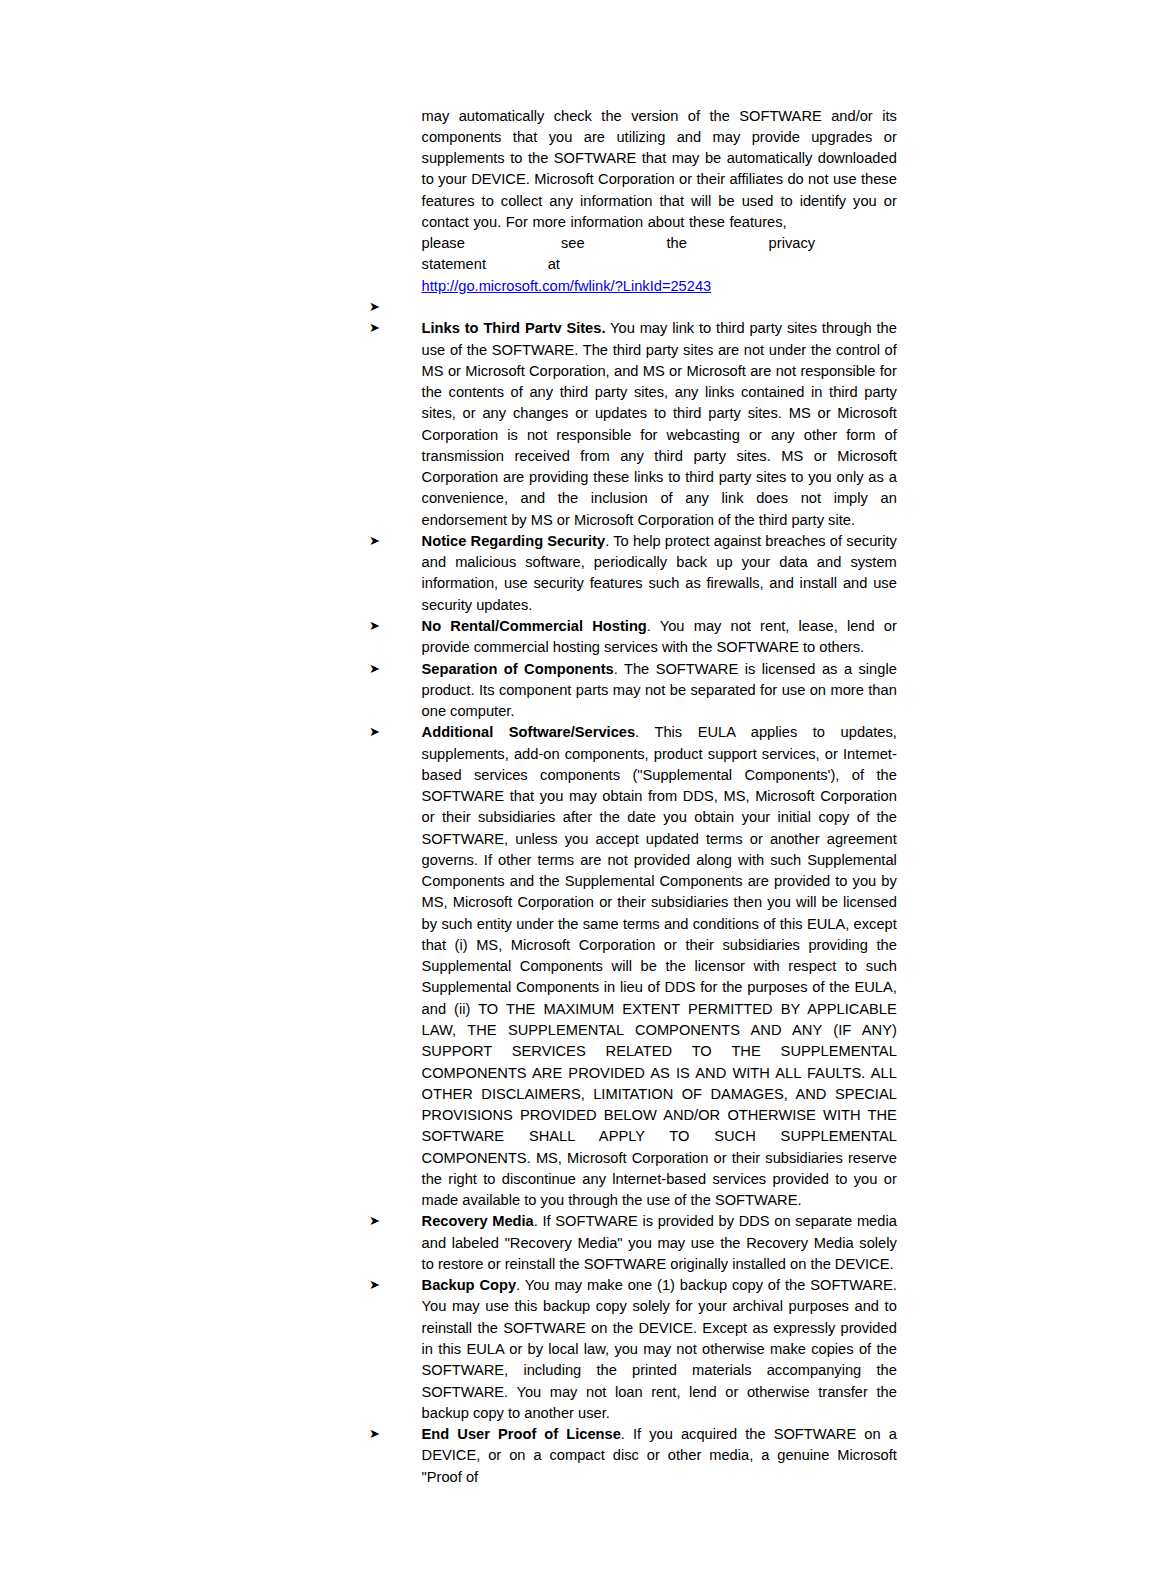may automatically check the version of the SOFTWARE and/or its components that you are utilizing and may provide upgrades or supplements to the SOFTWARE that may be automatically downloaded to your DEVICE. Microsoft Corporation or their affiliates do not use these features to collect any information that will be used to identify you or contact you. For more information about these features, please see the privacy statement at
http://go.microsoft.com/fwlink/?LinkId=25243
Links to Third Partv Sites. You may link to third party sites through the use of the SOFTWARE. The third party sites are not under the control of MS or Microsoft Corporation, and MS or Microsoft are not responsible for the contents of any third party sites, any links contained in third party sites, or any changes or updates to third party sites. MS or Microsoft Corporation is not responsible for webcasting or any other form of transmission received from any third party sites. MS or Microsoft Corporation are providing these links to third party sites to you only as a convenience, and the inclusion of any link does not imply an endorsement by MS or Microsoft Corporation of the third party site.
Notice Regarding Security. To help protect against breaches of security and malicious software, periodically back up your data and system information, use security features such as firewalls, and install and use security updates.
No Rental/Commercial Hosting. You may not rent, lease, lend or provide commercial hosting services with the SOFTWARE to others.
Separation of Components. The SOFTWARE is licensed as a single product. Its component parts may not be separated for use on more than one computer.
Additional Software/Services. This EULA applies to updates, supplements, add-on components, product support services, or Intemet-based services components ("Supplemental Components'), of the SOFTWARE that you may obtain from DDS, MS, Microsoft Corporation or their subsidiaries after the date you obtain your initial copy of the SOFTWARE, unless you accept updated terms or another agreement governs. If other terms are not provided along with such Supplemental Components and the Supplemental Components are provided to you by MS, Microsoft Corporation or their subsidiaries then you will be licensed by such entity under the same terms and conditions of this EULA, except that (i) MS, Microsoft Corporation or their subsidiaries providing the Supplemental Components will be the licensor with respect to such Supplemental Components in lieu of DDS for the purposes of the EULA, and (ii) TO THE MAXIMUM EXTENT PERMITTED BY APPLICABLE LAW, THE SUPPLEMENTAL COMPONENTS AND ANY (IF ANY) SUPPORT SERVICES RELATED TO THE SUPPLEMENTAL COMPONENTS ARE PROVIDED AS IS AND WITH ALL FAULTS. ALL OTHER DISCLAIMERS, LIMITATION OF DAMAGES, AND SPECIAL PROVISIONS PROVIDED BELOW AND/OR OTHERWISE WITH THE SOFTWARE SHALL APPLY TO SUCH SUPPLEMENTAL COMPONENTS. MS, Microsoft Corporation or their subsidiaries reserve the right to discontinue any lnternet-based services provided to you or made available to you through the use of the SOFTWARE.
Recovery Media. If SOFTWARE is provided by DDS on separate media and labeled "Recovery Media" you may use the Recovery Media solely to restore or reinstall the SOFTWARE originally installed on the DEVICE.
Backup Copy. You may make one (1) backup copy of the SOFTWARE. You may use this backup copy solely for your archival purposes and to reinstall the SOFTWARE on the DEVICE. Except as expressly provided in this EULA or by local law, you may not otherwise make copies of the SOFTWARE, including the printed materials accompanying the SOFTWARE. You may not loan rent, lend or otherwise transfer the backup copy to another user.
End User Proof of License. If you acquired the SOFTWARE on a DEVICE, or on a compact disc or other media, a genuine Microsoft "Proof of